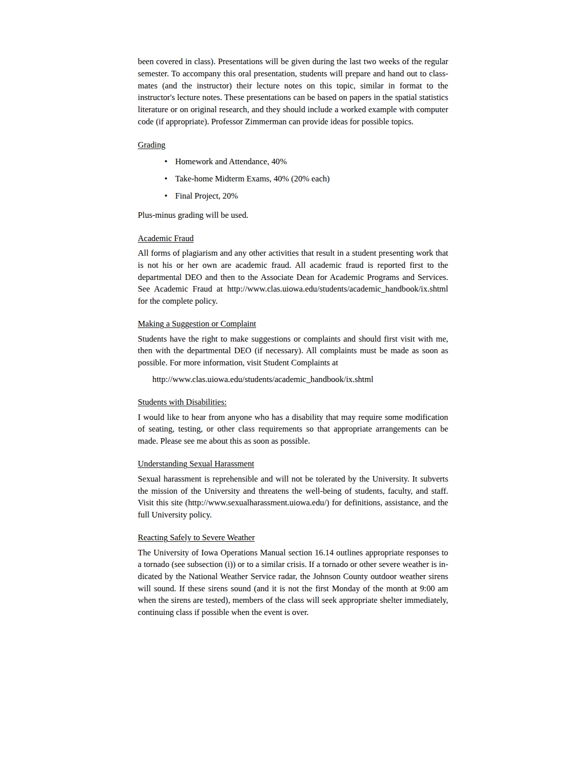been covered in class). Presentations will be given during the last two weeks of the regular semester. To accompany this oral presentation, students will prepare and hand out to classmates (and the instructor) their lecture notes on this topic, similar in format to the instructor's lecture notes. These presentations can be based on papers in the spatial statistics literature or on original research, and they should include a worked example with computer code (if appropriate). Professor Zimmerman can provide ideas for possible topics.
Grading
Homework and Attendance, 40%
Take-home Midterm Exams, 40% (20% each)
Final Project, 20%
Plus-minus grading will be used.
Academic Fraud
All forms of plagiarism and any other activities that result in a student presenting work that is not his or her own are academic fraud. All academic fraud is reported first to the departmental DEO and then to the Associate Dean for Academic Programs and Services. See Academic Fraud at http://www.clas.uiowa.edu/students/academic_handbook/ix.shtml for the complete policy.
Making a Suggestion or Complaint
Students have the right to make suggestions or complaints and should first visit with me, then with the departmental DEO (if necessary). All complaints must be made as soon as possible. For more information, visit Student Complaints at
http://www.clas.uiowa.edu/students/academic_handbook/ix.shtml
Students with Disabilities:
I would like to hear from anyone who has a disability that may require some modification of seating, testing, or other class requirements so that appropriate arrangements can be made. Please see me about this as soon as possible.
Understanding Sexual Harassment
Sexual harassment is reprehensible and will not be tolerated by the University. It subverts the mission of the University and threatens the well-being of students, faculty, and staff. Visit this site (http://www.sexualharassment.uiowa.edu/) for definitions, assistance, and the full University policy.
Reacting Safely to Severe Weather
The University of Iowa Operations Manual section 16.14 outlines appropriate responses to a tornado (see subsection (i)) or to a similar crisis. If a tornado or other severe weather is indicated by the National Weather Service radar, the Johnson County outdoor weather sirens will sound. If these sirens sound (and it is not the first Monday of the month at 9:00 am when the sirens are tested), members of the class will seek appropriate shelter immediately, continuing class if possible when the event is over.